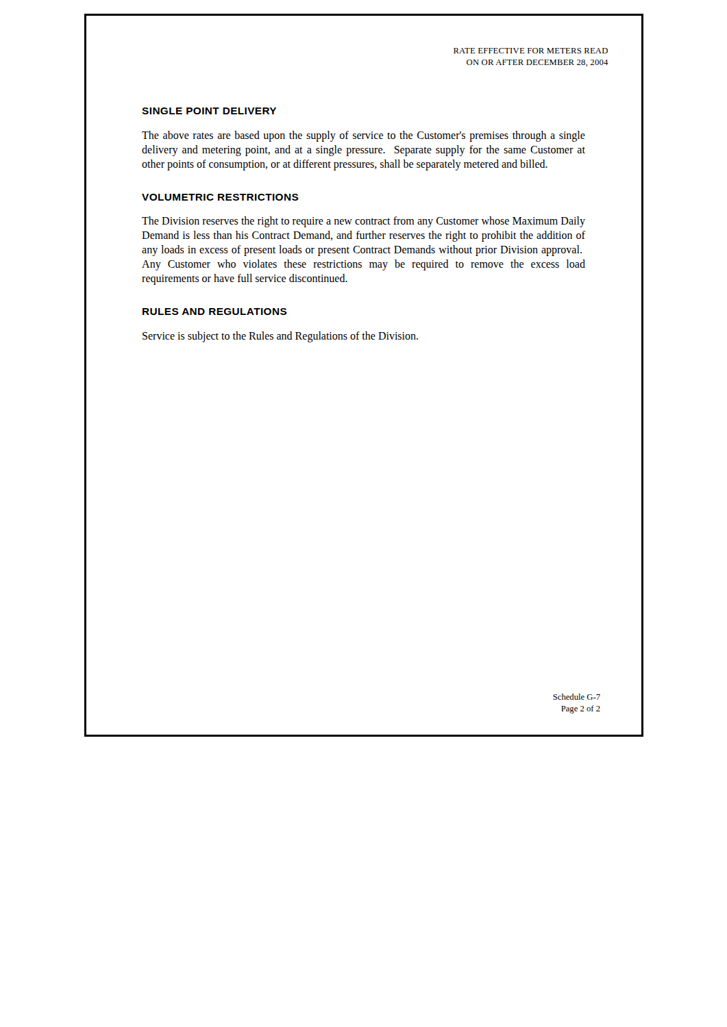RATE EFFECTIVE FOR METERS READ
ON OR AFTER DECEMBER 28, 2004
SINGLE POINT DELIVERY
The above rates are based upon the supply of service to the Customer's premises through a single delivery and metering point, and at a single pressure. Separate supply for the same Customer at other points of consumption, or at different pressures, shall be separately metered and billed.
VOLUMETRIC RESTRICTIONS
The Division reserves the right to require a new contract from any Customer whose Maximum Daily Demand is less than his Contract Demand, and further reserves the right to prohibit the addition of any loads in excess of present loads or present Contract Demands without prior Division approval. Any Customer who violates these restrictions may be required to remove the excess load requirements or have full service discontinued.
RULES AND REGULATIONS
Service is subject to the Rules and Regulations of the Division.
Schedule G-7
Page 2 of 2